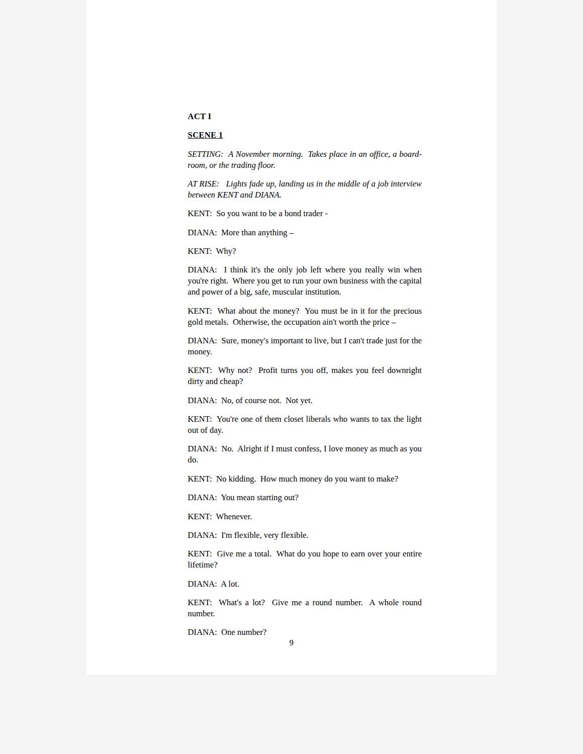ACT I
SCENE 1
SETTING: A November morning. Takes place in an office, a board-room, or the trading floor.
AT RISE: Lights fade up, landing us in the middle of a job interview between KENT and DIANA.
KENT: So you want to be a bond trader -
DIANA: More than anything –
KENT: Why?
DIANA: I think it's the only job left where you really win when you're right. Where you get to run your own business with the capital and power of a big, safe, muscular institution.
KENT: What about the money? You must be in it for the precious gold metals. Otherwise, the occupation ain't worth the price –
DIANA: Sure, money's important to live, but I can't trade just for the money.
KENT: Why not? Profit turns you off, makes you feel downright dirty and cheap?
DIANA: No, of course not. Not yet.
KENT: You're one of them closet liberals who wants to tax the light out of day.
DIANA: No. Alright if I must confess, I love money as much as you do.
KENT: No kidding. How much money do you want to make?
DIANA: You mean starting out?
KENT: Whenever.
DIANA: I'm flexible, very flexible.
KENT: Give me a total. What do you hope to earn over your entire lifetime?
DIANA: A lot.
KENT: What's a lot? Give me a round number. A whole round number.
DIANA: One number?
9